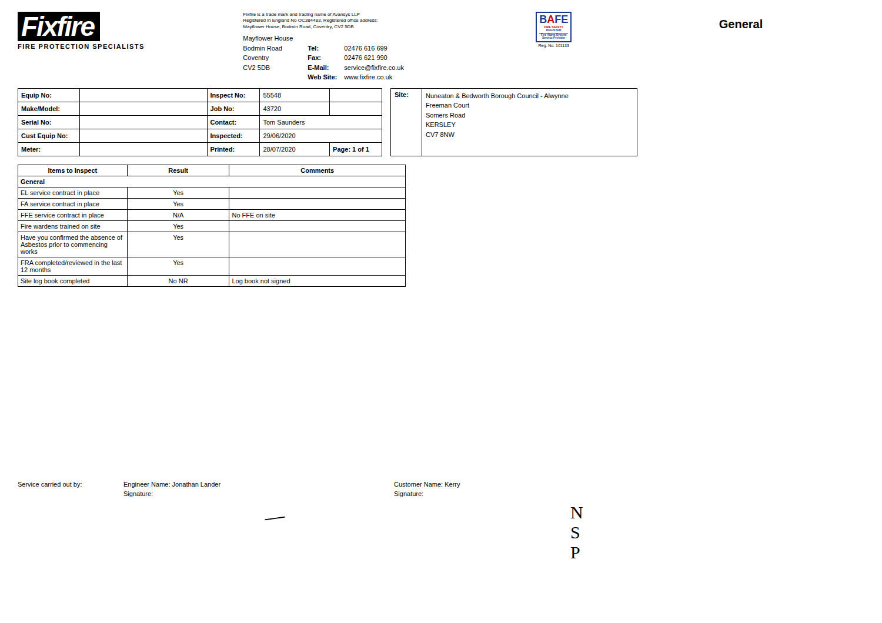Fixfire
FIRE PROTECTION SPECIALISTS
Fixfire is a trade mark and trading name of Avansys LLP
Registered in England No OC384483, Registered office address:
Mayflower House, Bodmin Road, Coventry, CV2 5DB
Mayflower House
Bodmin Road
Coventry
CV2 5DB
Tel:
Fax:
E-Mail:
Web Site:
02476 616 699
02476 621 990
service@fixfire.co.uk
www.fixfire.co.uk
BAFE
FIRE SAFETY
REGISTER
Fire Alarm System
Service Provider
Reg. No. 101133
General
| Equip No: | | Inspect No: | 55548 | |
| Make/Model: | | Job No: | 43720 | |
| Serial No: | | Contact: | Tom Saunders |
| Cust Equip No: | | Inspected: | 29/06/2020 |
| Meter: | | Printed: | 28/07/2020 | Page: 1 of 1 |
| Site: | Nuneaton & Bedworth Borough Council - Alwynne Freeman Court Somers Road KERSLEY CV7 8NW |
| Items to Inspect | Result | Comments |
| --- | --- | --- |
| General |
| EL service contract in place | Yes | |
| FA service contract in place | Yes | |
| FFE service contract in place | N/A | No FFE on site |
| Fire wardens trained on site | Yes | |
| Have you confirmed the absence of Asbestos prior to commencing works | Yes | |
| FRA completed/reviewed in the last 12 months | Yes | |
| Site log book completed | No NR | Log book not signed |
Service carried out by:
Engineer Name: Jonathan Lander
Signature:
—
Customer Name: Kerry
Signature:
N S P